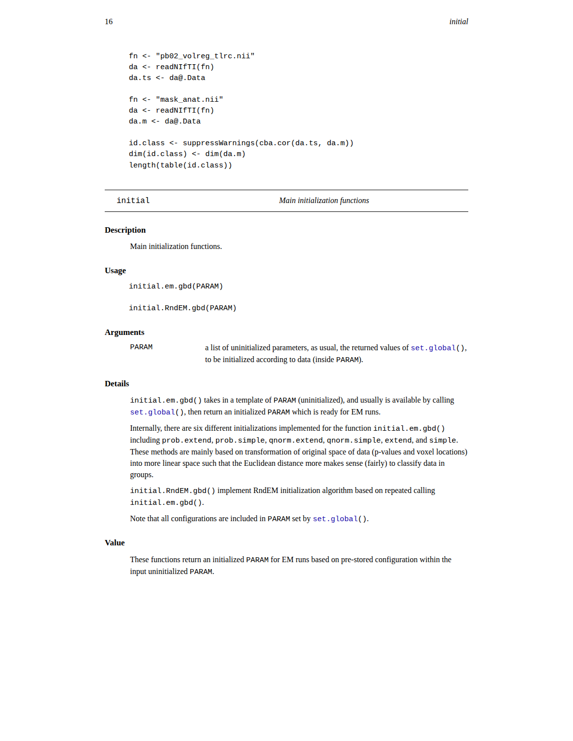16 initial
fn <- "pb02_volreg_tlrc.nii"
da <- readNIfTI(fn)
da.ts <- da@.Data

fn <- "mask_anat.nii"
da <- readNIfTI(fn)
da.m <- da@.Data

id.class <- suppressWarnings(cba.cor(da.ts, da.m))
dim(id.class) <- dim(da.m)
length(table(id.class))
initial Main initialization functions
Description
Main initialization functions.
Usage
initial.em.gbd(PARAM)

initial.RndEM.gbd(PARAM)
Arguments
PARAM
a list of uninitialized parameters, as usual, the returned values of set.global(), to be initialized according to data (inside PARAM).
Details
initial.em.gbd() takes in a template of PARAM (uninitialized), and usually is available by calling set.global(), then return an initialized PARAM which is ready for EM runs.
Internally, there are six different initializations implemented for the function initial.em.gbd() including prob.extend, prob.simple, qnorm.extend, qnorm.simple, extend, and simple. These methods are mainly based on transformation of original space of data (p-values and voxel locations) into more linear space such that the Euclidean distance more makes sense (fairly) to classify data in groups.
initial.RndEM.gbd() implement RndEM initialization algorithm based on repeated calling initial.em.gbd().
Note that all configurations are included in PARAM set by set.global().
Value
These functions return an initialized PARAM for EM runs based on pre-stored configuration within the input uninitialized PARAM.